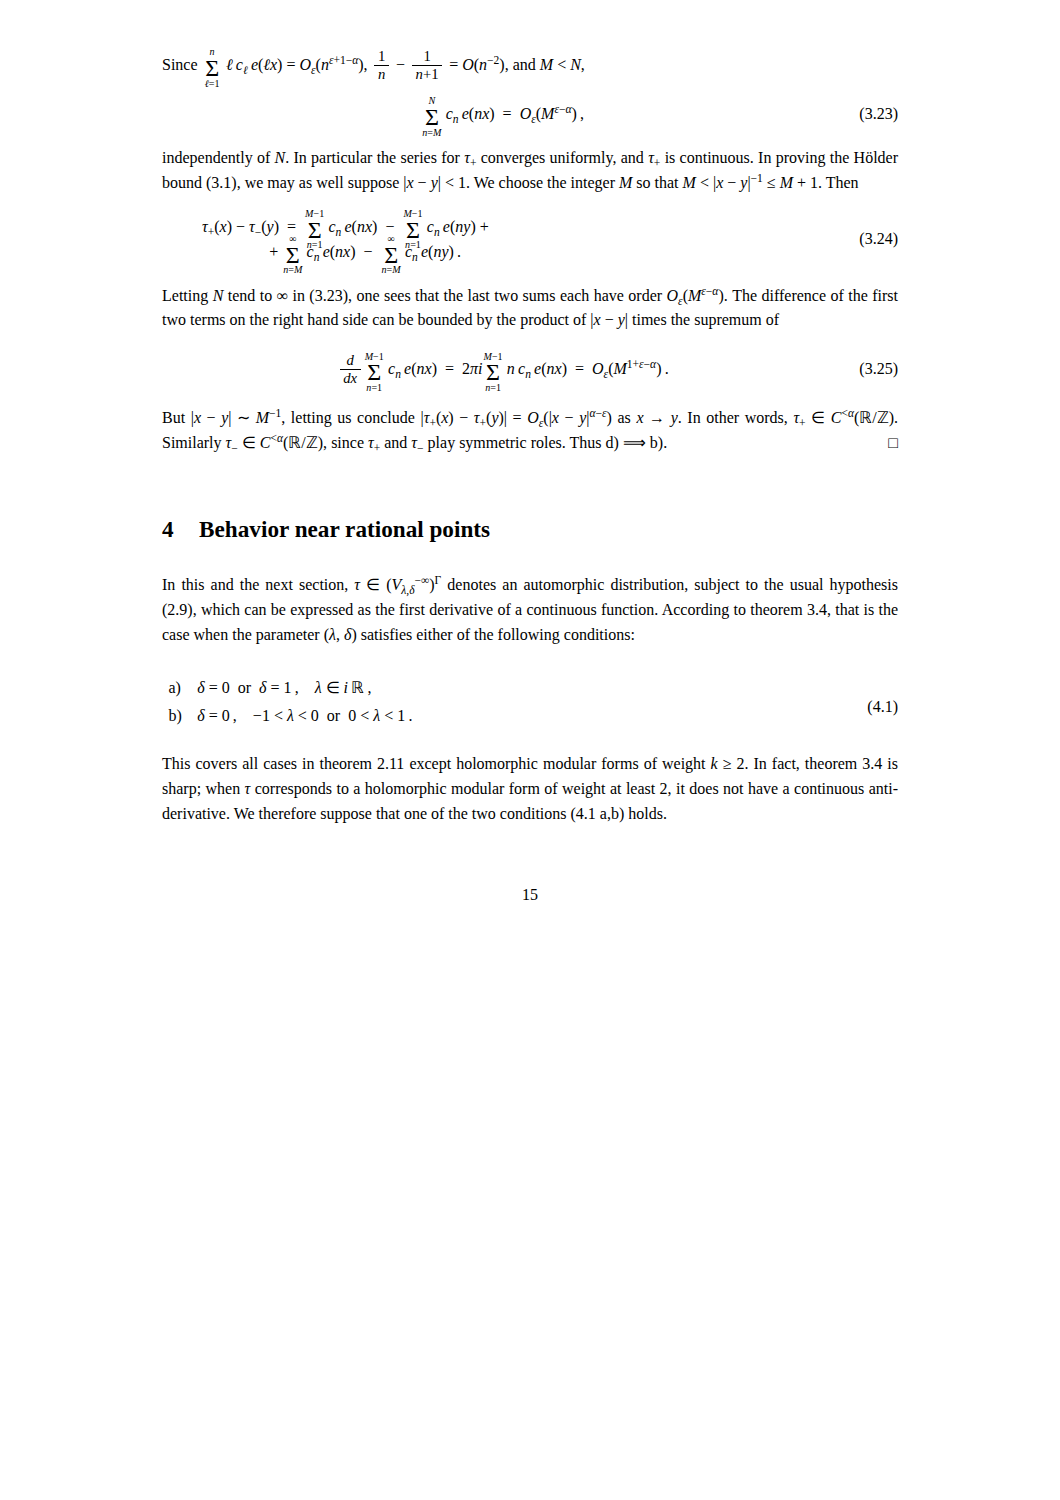Since Σnℓ=1 ℓ cℓ e(ℓx) = Oε(nε+1−α), 1 n − 1 n+1 = O(n−2), and M < N,
ΣNn=M cn e(nx) = Oε(Mε−α) ,
(3.23)
independently of N. In particular the series for τ+ converges uniformly, and τ+ is continuous. In proving the Hölder bound (3.1), we may as well suppose |x − y| < 1. We choose the integer M so that M < |x − y|−1 ≤ M + 1. Then
τ+(x) − τ−(y) = ΣM−1 n=1 cn e(nx) − ΣM−1 n=1 cn e(ny) + + Σ∞n=M cn e(nx) − Σ∞n=M cn e(ny) .
(3.24)
Letting N tend to ∞ in (3.23), one sees that the last two sums each have order Oε(Mε−α). The difference of the first two terms on the right hand side can be bounded by the product of |x − y| times the supremum of
ddx ΣM−1 n=1 cn e(nx) = 2πi ΣM−1 n=1 n cn e(nx) = Oε(M1+ε−α) .
(3.25)
But |x − y| ∼ M−1, letting us conclude |τ+(x) − τ+(y)| = Oε(|x − y|α−ε) as x → y. In other words, τ+ ∈ C<α(ℝ/ℤ). Similarly τ− ∈ C<α(ℝ/ℤ), since τ+ and τ− play symmetric roles. Thus d) ⟹ b).□
4 Behavior near rational points
In this and the next section, τ ∈ (Vλ,δ−∞)Γ denotes an automorphic distribution, subject to the usual hypothesis (2.9), which can be expressed as the first derivative of a continuous function. According to theorem 3.4, that is the case when the parameter (λ, δ) satisfies either of the following conditions:
a) δ = 0 or δ = 1 , λ ∈ i ℝ ,
b) δ = 0 , −1 < λ < 0 or 0 < λ < 1 .
(4.1)
This covers all cases in theorem 2.11 except holomorphic modular forms of weight k ≥ 2. In fact, theorem 3.4 is sharp; when τ corresponds to a holomorphic modular form of weight at least 2, it does not have a continuous anti-derivative. We therefore suppose that one of the two conditions (4.1 a,b) holds.
15